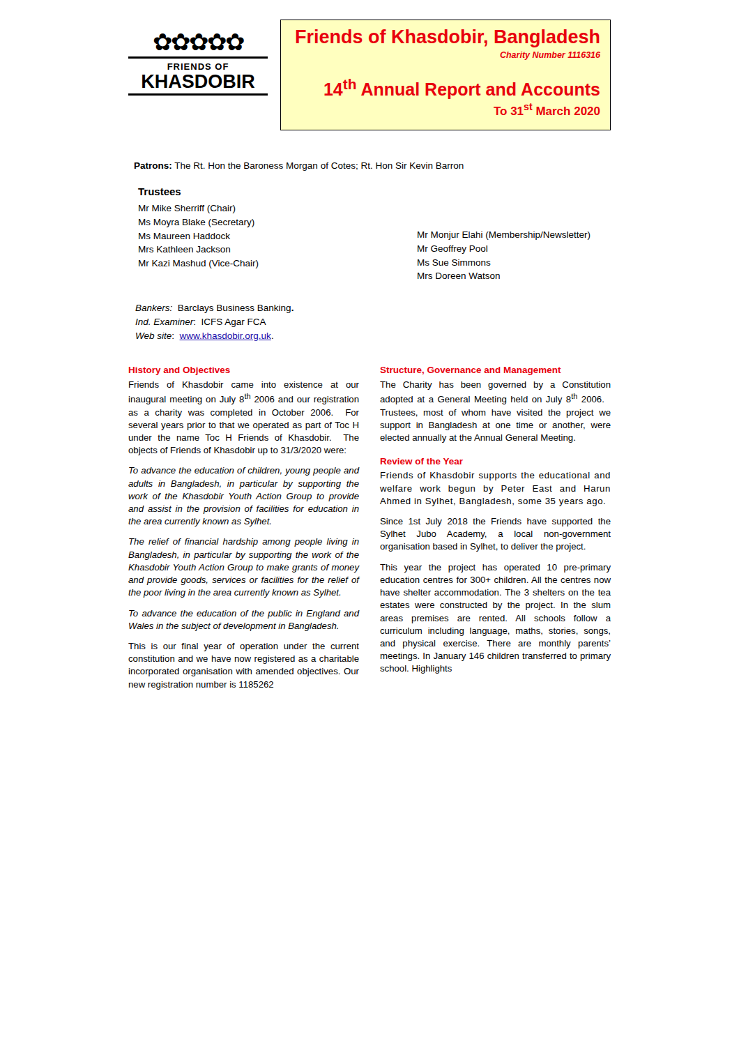✿✿✿✿✿
FRIENDS OF
KHASDOBIR
Friends of Khasdobir, Bangladesh
Charity Number 1116316
14th Annual Report and Accounts
To 31st March 2020
Patrons: The Rt. Hon the Baroness Morgan of Cotes; Rt. Hon Sir Kevin Barron
Trustees
Mr Mike Sherriff (Chair)
Ms Moyra Blake (Secretary)
Ms Maureen Haddock
Mrs Kathleen Jackson
Mr Kazi Mashud (Vice-Chair)
Mr Monjur Elahi (Membership/Newsletter)
Mr Geoffrey Pool
Ms Sue Simmons
Mrs Doreen Watson
Bankers: Barclays Business Banking.
Ind. Examiner: ICFS Agar FCA
Web site: www.khasdobir.org.uk.
History and Objectives
Friends of Khasdobir came into existence at our inaugural meeting on July 8th 2006 and our registration as a charity was completed in October 2006. For several years prior to that we operated as part of Toc H under the name Toc H Friends of Khasdobir. The objects of Friends of Khasdobir up to 31/3/2020 were:
To advance the education of children, young people and adults in Bangladesh, in particular by supporting the work of the Khasdobir Youth Action Group to provide and assist in the provision of facilities for education in the area currently known as Sylhet.
The relief of financial hardship among people living in Bangladesh, in particular by supporting the work of the Khasdobir Youth Action Group to make grants of money and provide goods, services or facilities for the relief of the poor living in the area currently known as Sylhet.
To advance the education of the public in England and Wales in the subject of development in Bangladesh.
This is our final year of operation under the current constitution and we have now registered as a charitable incorporated organisation with amended objectives. Our new registration number is 1185262
Structure, Governance and Management
The Charity has been governed by a Constitution adopted at a General Meeting held on July 8th 2006. Trustees, most of whom have visited the project we support in Bangladesh at one time or another, were elected annually at the Annual General Meeting.
Review of the Year
Friends of Khasdobir supports the educational and welfare work begun by Peter East and Harun Ahmed in Sylhet, Bangladesh, some 35 years ago.
Since 1st July 2018 the Friends have supported the Sylhet Jubo Academy, a local non-government organisation based in Sylhet, to deliver the project.
This year the project has operated 10 pre-primary education centres for 300+ children. All the centres now have shelter accommodation. The 3 shelters on the tea estates were constructed by the project. In the slum areas premises are rented. All schools follow a curriculum including language, maths, stories, songs, and physical exercise. There are monthly parents’ meetings. In January 146 children transferred to primary school. Highlights